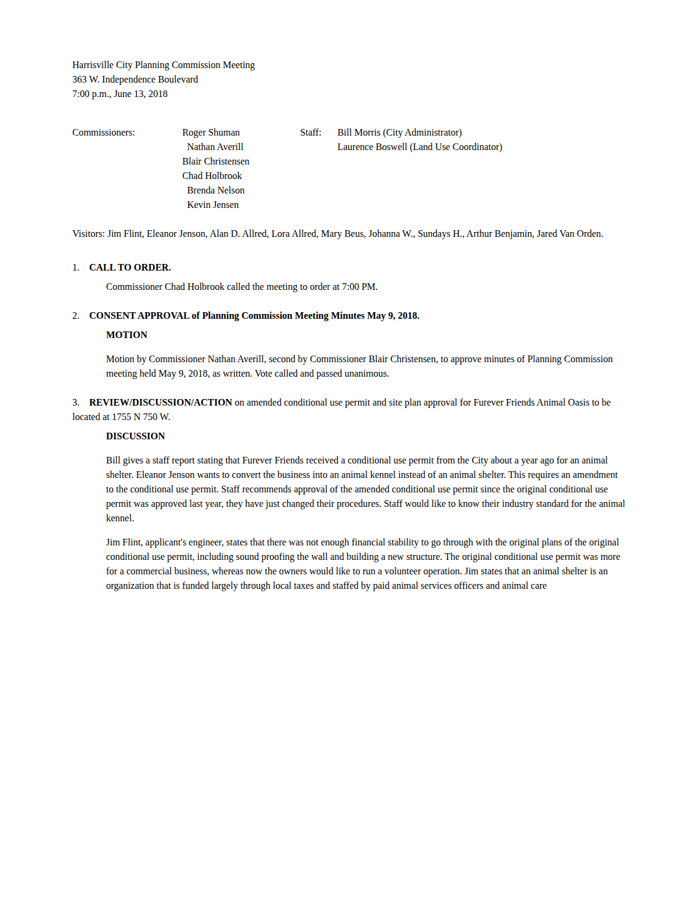Harrisville City Planning Commission Meeting
363 W. Independence Boulevard
7:00 p.m., June 13, 2018
| Commissioners: | Roger Shuman | Staff: | Bill Morris (City Administrator) |
| | Nathan Averill | | Laurence Boswell (Land Use Coordinator) |
| | Blair Christensen | | |
| | Chad Holbrook | | |
| | Brenda Nelson | | |
| | Kevin Jensen | | |
Visitors: Jim Flint, Eleanor Jenson, Alan D. Allred, Lora Allred, Mary Beus, Johanna W., Sundays H., Arthur Benjamin, Jared Van Orden.
1. CALL TO ORDER.
Commissioner Chad Holbrook called the meeting to order at 7:00 PM.
2. CONSENT APPROVAL of Planning Commission Meeting Minutes May 9, 2018.
MOTION
Motion by Commissioner Nathan Averill, second by Commissioner Blair Christensen, to approve minutes of Planning Commission meeting held May 9, 2018, as written. Vote called and passed unanimous.
3. REVIEW/DISCUSSION/ACTION on amended conditional use permit and site plan approval for Furever Friends Animal Oasis to be located at 1755 N 750 W.
DISCUSSION
Bill gives a staff report stating that Furever Friends received a conditional use permit from the City about a year ago for an animal shelter. Eleanor Jenson wants to convert the business into an animal kennel instead of an animal shelter. This requires an amendment to the conditional use permit. Staff recommends approval of the amended conditional use permit since the original conditional use permit was approved last year, they have just changed their procedures. Staff would like to know their industry standard for the animal kennel.
Jim Flint, applicant's engineer, states that there was not enough financial stability to go through with the original plans of the original conditional use permit, including sound proofing the wall and building a new structure. The original conditional use permit was more for a commercial business, whereas now the owners would like to run a volunteer operation. Jim states that an animal shelter is an organization that is funded largely through local taxes and staffed by paid animal services officers and animal care